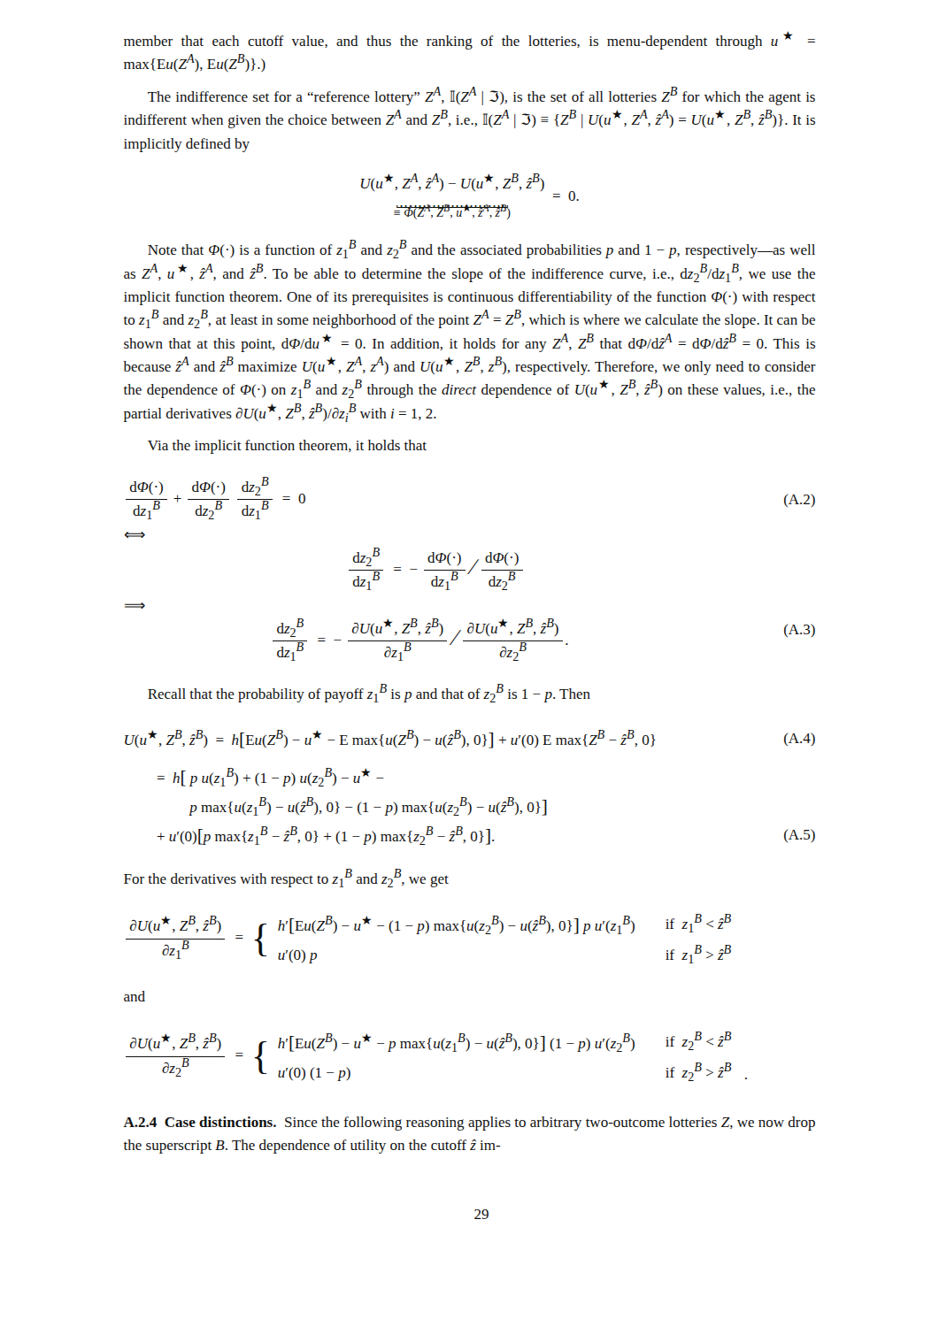member that each cutoff value, and thus the ranking of the lotteries, is menu-dependent through u★ = max{Eu(ZA), Eu(ZB)}.)
The indifference set for a “reference lottery” ZA, 𝕀(ZA | ℑ), is the set of all lotteries ZB for which the agent is indifferent when given the choice between ZA and ZB, i.e., 𝕀(ZA | ℑ) ≡ {ZB | U(u★, ZA, ẑA) = U(u★, ZB, ẑB)}. It is implicitly defined by
U(u★, ZA, ẑA) − U(u★, ZB, ẑB) ⎵⎵⎵⎵⎵⎵⎵⎵⎵⎵⎵⎵⎵⎵⎵⎵⎵⎵⎵⎵⎵⎵⎵⎵ ≡ Φ(ZA, ZB, u★, ẑA, ẑB) = 0.
Note that Φ(·) is a function of z1B and z2B and the associated probabilities p and 1 − p, respectively—as well as ZA, u★, ẑA, and ẑB. To be able to determine the slope of the indifference curve, i.e., dz2B/dz1B, we use the implicit function theorem. One of its prerequisites is continuous differentiability of the function Φ(·) with respect to z1B and z2B, at least in some neighborhood of the point ZA = ZB, which is where we calculate the slope. It can be shown that at this point, dΦ/du★ = 0. In addition, it holds for any ZA, ZB that dΦ/dẑA = dΦ/dẑB = 0. This is because ẑA and ẑB maximize U(u★, ZA, zA) and U(u★, ZB, zB), respectively. Therefore, we only need to consider the dependence of Φ(·) on z1B and z2B through the direct dependence of U(u★, ZB, ẑB) on these values, i.e., the partial derivatives ∂U(u★, ZB, ẑB)/∂ziB with i = 1, 2.
Via the implicit function theorem, it holds that
dΦ(·) dz1B + dΦ(·) dz2B dz2B dz1B = 0
(A.2)
⟺ dz2B dz1B = − dΦ(·) dz1B ∕ dΦ(·) dz2B
⟹ dz2B dz1B = − ∂U(u★, ZB, ẑB)∂z1B ∕ ∂U(u★, ZB, ẑB)∂z2B.
(A.3)
Recall that the probability of payoff z1B is p and that of z2B is 1 − p. Then
U(u★, ZB, ẑB) = h[Eu(ZB) − u★ − E max{u(ZB) − u(ẑB), 0}] + u′(0) E max{ZB − ẑB, 0}
(A.4)
= h[ p u(z1B) + (1 − p) u(z2B) − u★ −
p max{u(z1B) − u(ẑB), 0} − (1 − p) max{u(z2B) − u(ẑB), 0}]
+ u′(0)[p max{z1B − ẑB, 0} + (1 − p) max{z2B − ẑB, 0}].
(A.5)
For the derivatives with respect to z1B and z2B, we get
∂U(u★, ZB, ẑB)∂z1B = {
| h ′ [ E u ( Z B ) − u ★ − (1 − p ) max{ u ( z 2 B ) − u ( ẑ B ), 0} ] p u ′( z 1 B ) | if z 1 B < ẑ B |
| u ′(0) p | if z 1 B > ẑ B |
and
∂U(u★, ZB, ẑB)∂z2B = {
| h ′ [ E u ( Z B ) − u ★ − p max{ u ( z 1 B ) − u ( ẑ B ), 0} ] (1 − p ) u ′( z 2 B ) | if z 2 B < ẑ B |
| u ′(0) (1 − p ) | if z 2 B > ẑ B |
.
A.2.4 Case distinctions. Since the following reasoning applies to arbitrary two-outcome lotteries Z, we now drop the superscript B. The dependence of utility on the cutoff ẑ im-
29